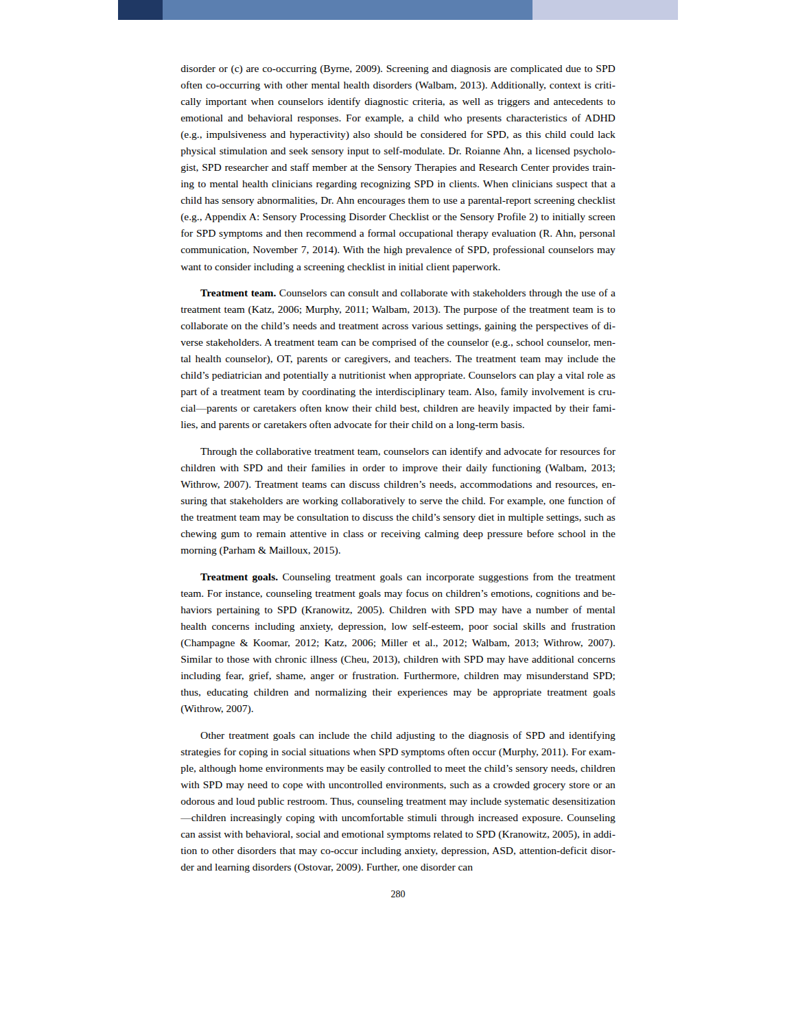disorder or (c) are co-occurring (Byrne, 2009). Screening and diagnosis are complicated due to SPD often co-occurring with other mental health disorders (Walbam, 2013). Additionally, context is critically important when counselors identify diagnostic criteria, as well as triggers and antecedents to emotional and behavioral responses. For example, a child who presents characteristics of ADHD (e.g., impulsiveness and hyperactivity) also should be considered for SPD, as this child could lack physical stimulation and seek sensory input to self-modulate. Dr. Roianne Ahn, a licensed psychologist, SPD researcher and staff member at the Sensory Therapies and Research Center provides training to mental health clinicians regarding recognizing SPD in clients. When clinicians suspect that a child has sensory abnormalities, Dr. Ahn encourages them to use a parental-report screening checklist (e.g., Appendix A: Sensory Processing Disorder Checklist or the Sensory Profile 2) to initially screen for SPD symptoms and then recommend a formal occupational therapy evaluation (R. Ahn, personal communication, November 7, 2014). With the high prevalence of SPD, professional counselors may want to consider including a screening checklist in initial client paperwork.
Treatment team. Counselors can consult and collaborate with stakeholders through the use of a treatment team (Katz, 2006; Murphy, 2011; Walbam, 2013). The purpose of the treatment team is to collaborate on the child’s needs and treatment across various settings, gaining the perspectives of diverse stakeholders. A treatment team can be comprised of the counselor (e.g., school counselor, mental health counselor), OT, parents or caregivers, and teachers. The treatment team may include the child’s pediatrician and potentially a nutritionist when appropriate. Counselors can play a vital role as part of a treatment team by coordinating the interdisciplinary team. Also, family involvement is crucial—parents or caretakers often know their child best, children are heavily impacted by their families, and parents or caretakers often advocate for their child on a long-term basis.
Through the collaborative treatment team, counselors can identify and advocate for resources for children with SPD and their families in order to improve their daily functioning (Walbam, 2013; Withrow, 2007). Treatment teams can discuss children’s needs, accommodations and resources, ensuring that stakeholders are working collaboratively to serve the child. For example, one function of the treatment team may be consultation to discuss the child’s sensory diet in multiple settings, such as chewing gum to remain attentive in class or receiving calming deep pressure before school in the morning (Parham & Mailloux, 2015).
Treatment goals. Counseling treatment goals can incorporate suggestions from the treatment team. For instance, counseling treatment goals may focus on children’s emotions, cognitions and behaviors pertaining to SPD (Kranowitz, 2005). Children with SPD may have a number of mental health concerns including anxiety, depression, low self-esteem, poor social skills and frustration (Champagne & Koomar, 2012; Katz, 2006; Miller et al., 2012; Walbam, 2013; Withrow, 2007). Similar to those with chronic illness (Cheu, 2013), children with SPD may have additional concerns including fear, grief, shame, anger or frustration. Furthermore, children may misunderstand SPD; thus, educating children and normalizing their experiences may be appropriate treatment goals (Withrow, 2007).
Other treatment goals can include the child adjusting to the diagnosis of SPD and identifying strategies for coping in social situations when SPD symptoms often occur (Murphy, 2011). For example, although home environments may be easily controlled to meet the child’s sensory needs, children with SPD may need to cope with uncontrolled environments, such as a crowded grocery store or an odorous and loud public restroom. Thus, counseling treatment may include systematic desensitization—children increasingly coping with uncomfortable stimuli through increased exposure. Counseling can assist with behavioral, social and emotional symptoms related to SPD (Kranowitz, 2005), in addition to other disorders that may co-occur including anxiety, depression, ASD, attention-deficit disorder and learning disorders (Ostovar, 2009). Further, one disorder can
280